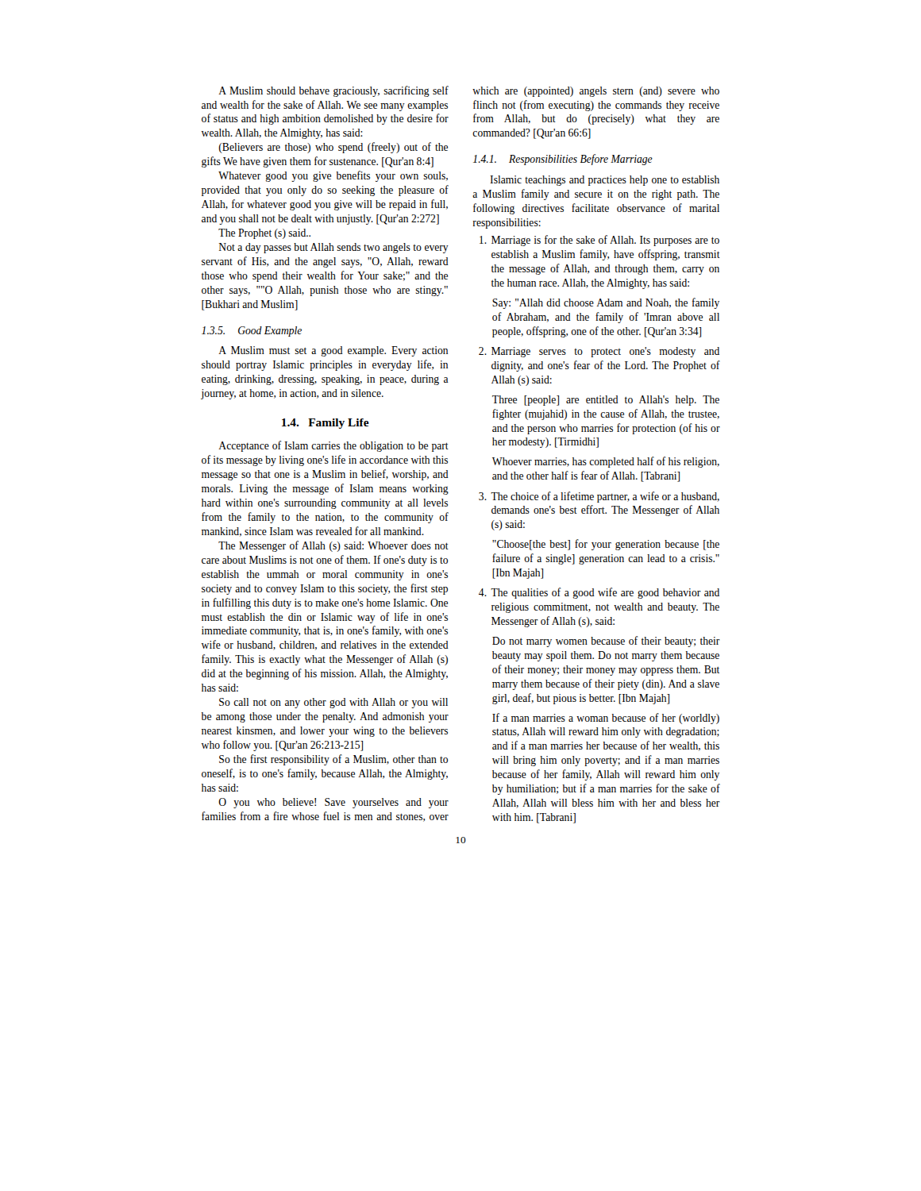A Muslim should behave graciously, sacrificing self and wealth for the sake of Allah. We see many examples of status and high ambition demolished by the desire for wealth. Allah, the Almighty, has said:
(Believers are those) who spend (freely) out of the gifts We have given them for sustenance. [Qur'an 8:4]
Whatever good you give benefits your own souls, provided that you only do so seeking the pleasure of Allah, for whatever good you give will be repaid in full, and you shall not be dealt with unjustly. [Qur'an 2:272]
The Prophet (s) said..
Not a day passes but Allah sends two angels to every servant of His, and the angel says, "O, Allah, reward those who spend their wealth for Your sake;" and the other says, ""O Allah, punish those who are stingy." [Bukhari and Muslim]
1.3.5. Good Example
A Muslim must set a good example. Every action should portray Islamic principles in everyday life, in eating, drinking, dressing, speaking, in peace, during a journey, at home, in action, and in silence.
1.4. Family Life
Acceptance of Islam carries the obligation to be part of its message by living one's life in accordance with this message so that one is a Muslim in belief, worship, and morals. Living the message of Islam means working hard within one's surrounding community at all levels from the family to the nation, to the community of mankind, since Islam was revealed for all mankind.
The Messenger of Allah (s) said: Whoever does not care about Muslims is not one of them. If one's duty is to establish the ummah or moral community in one's society and to convey Islam to this society, the first step in fulfilling this duty is to make one's home Islamic. One must establish the din or Islamic way of life in one's immediate community, that is, in one's family, with one's wife or husband, children, and relatives in the extended family. This is exactly what the Messenger of Allah (s) did at the beginning of his mission. Allah, the Almighty, has said:
So call not on any other god with Allah or you will be among those under the penalty. And admonish your nearest kinsmen, and lower your wing to the believers who follow you. [Qur'an 26:213-215]
So the first responsibility of a Muslim, other than to oneself, is to one's family, because Allah, the Almighty, has said:
O you who believe! Save yourselves and your families from a fire whose fuel is men and stones, over which are (appointed) angels stern (and) severe who flinch not (from executing) the commands they receive from Allah, but do (precisely) what they are commanded? [Qur'an 66:6]
1.4.1. Responsibilities Before Marriage
Islamic teachings and practices help one to establish a Muslim family and secure it on the right path. The following directives facilitate observance of marital responsibilities:
Marriage is for the sake of Allah. Its purposes are to establish a Muslim family, have offspring, transmit the message of Allah, and through them, carry on the human race. Allah, the Almighty, has said:
Say: "Allah did choose Adam and Noah, the family of Abraham, and the family of 'Imran above all people, offspring, one of the other. [Qur'an 3:34]
Marriage serves to protect one's modesty and dignity, and one's fear of the Lord. The Prophet of Allah (s) said:
Three [people] are entitled to Allah's help. The fighter (mujahid) in the cause of Allah, the trustee, and the person who marries for protection (of his or her modesty). [Tirmidhi]
Whoever marries, has completed half of his religion, and the other half is fear of Allah. [Tabrani]
The choice of a lifetime partner, a wife or a husband, demands one's best effort. The Messenger of Allah (s) said:
"Choose[the best] for your generation because [the failure of a single] generation can lead to a crisis." [Ibn Majah]
The qualities of a good wife are good behavior and religious commitment, not wealth and beauty. The Messenger of Allah (s), said:
Do not marry women because of their beauty; their beauty may spoil them. Do not marry them because of their money; their money may oppress them. But marry them because of their piety (din). And a slave girl, deaf, but pious is better. [Ibn Majah]
If a man marries a woman because of her (worldly) status, Allah will reward him only with degradation; and if a man marries her because of her wealth, this will bring him only poverty; and if a man marries because of her family, Allah will reward him only by humiliation; but if a man marries for the sake of Allah, Allah will bless him with her and bless her with him. [Tabrani]
10